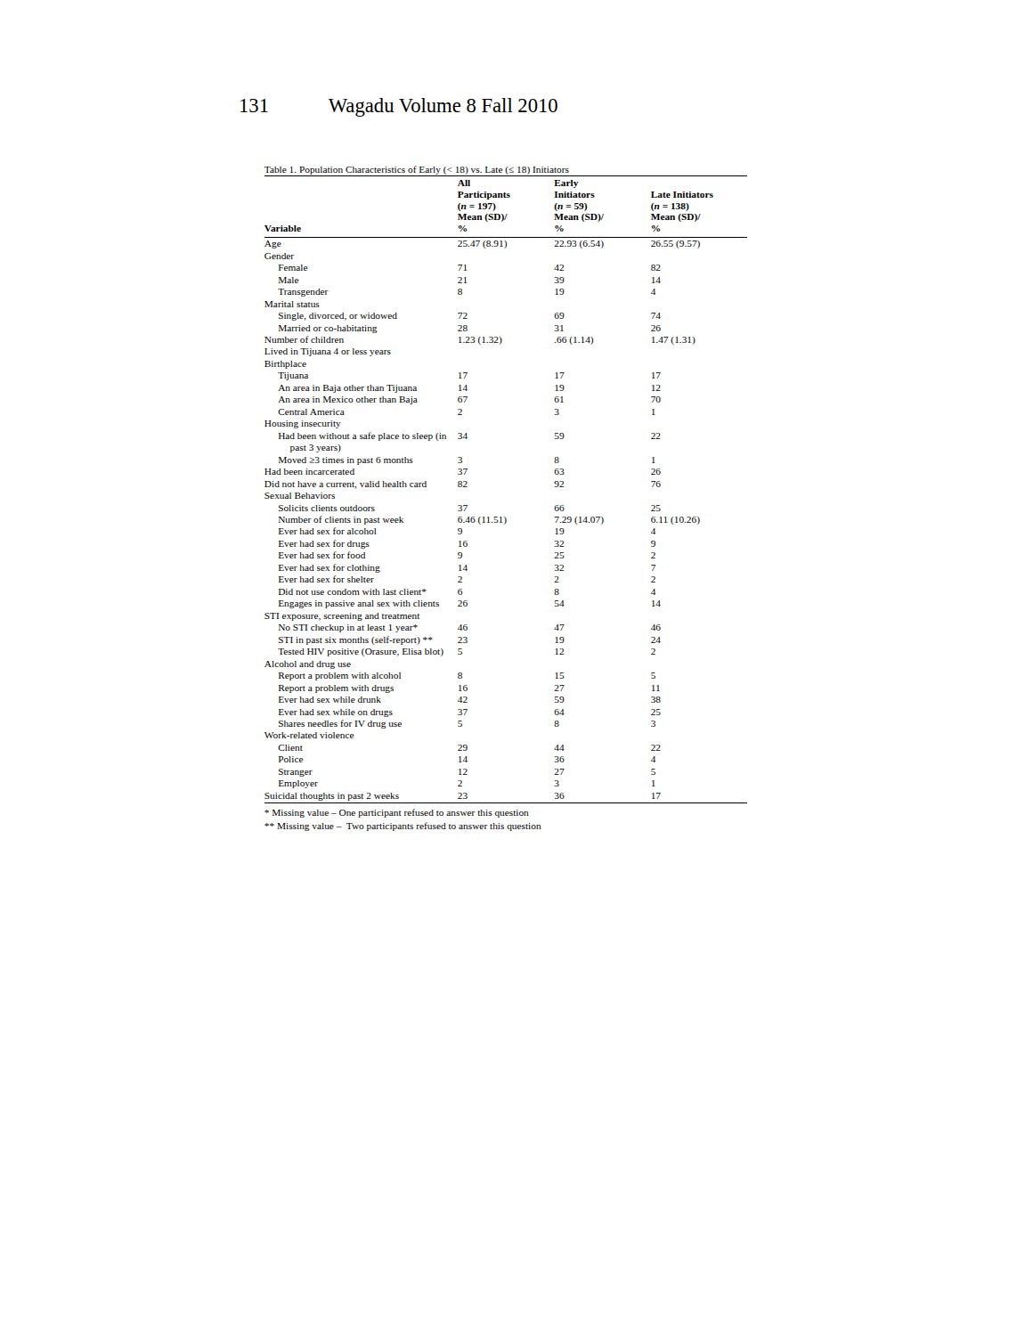131 Wagadu Volume 8 Fall 2010
Table 1. Population Characteristics of Early (< 18) vs. Late (≤ 18) Initiators
| Variable | All Participants ( n = 197) Mean (SD)/ % | Early Initiators ( n = 59) Mean (SD)/ % | Late Initiators ( n = 138) Mean (SD)/ % |
| --- | --- | --- | --- |
| Age | 25.47 (8.91) | 22.93 (6.54) | 26.55 (9.57) |
| Gender | | | |
| Female | 71 | 42 | 82 |
| Male | 21 | 39 | 14 |
| Transgender | 8 | 19 | 4 |
| Marital status | | | |
| Single, divorced, or widowed | 72 | 69 | 74 |
| Married or co-habitating | 28 | 31 | 26 |
| Number of children | 1.23 (1.32) | .66 (1.14) | 1.47 (1.31) |
| Lived in Tijuana 4 or less years | | | |
| Birthplace | | | |
| Tijuana | 17 | 17 | 17 |
| An area in Baja other than Tijuana | 14 | 19 | 12 |
| An area in Mexico other than Baja | 67 | 61 | 70 |
| Central America | 2 | 3 | 1 |
| Housing insecurity | | | |
| Had been without a safe place to sleep (in | 34 | 59 | 22 |
| past 3 years) | | | |
| Moved ≥3 times in past 6 months | 3 | 8 | 1 |
| Had been incarcerated | 37 | 63 | 26 |
| Did not have a current, valid health card | 82 | 92 | 76 |
| Sexual Behaviors | | | |
| Solicits clients outdoors | 37 | 66 | 25 |
| Number of clients in past week | 6.46 (11.51) | 7.29 (14.07) | 6.11 (10.26) |
| Ever had sex for alcohol | 9 | 19 | 4 |
| Ever had sex for drugs | 16 | 32 | 9 |
| Ever had sex for food | 9 | 25 | 2 |
| Ever had sex for clothing | 14 | 32 | 7 |
| Ever had sex for shelter | 2 | 2 | 2 |
| Did not use condom with last client* | 6 | 8 | 4 |
| Engages in passive anal sex with clients | 26 | 54 | 14 |
| STI exposure, screening and treatment | | | |
| No STI checkup in at least 1 year* | 46 | 47 | 46 |
| STI in past six months (self-report) ** | 23 | 19 | 24 |
| Tested HIV positive (Orasure, Elisa blot) | 5 | 12 | 2 |
| Alcohol and drug use | | | |
| Report a problem with alcohol | 8 | 15 | 5 |
| Report a problem with drugs | 16 | 27 | 11 |
| Ever had sex while drunk | 42 | 59 | 38 |
| Ever had sex while on drugs | 37 | 64 | 25 |
| Shares needles for IV drug use | 5 | 8 | 3 |
| Work-related violence | | | |
| Client | 29 | 44 | 22 |
| Police | 14 | 36 | 4 |
| Stranger | 12 | 27 | 5 |
| Employer | 2 | 3 | 1 |
| Suicidal thoughts in past 2 weeks | 23 | 36 | 17 |
* Missing value – One participant refused to answer this question
** Missing value – Two participants refused to answer this question